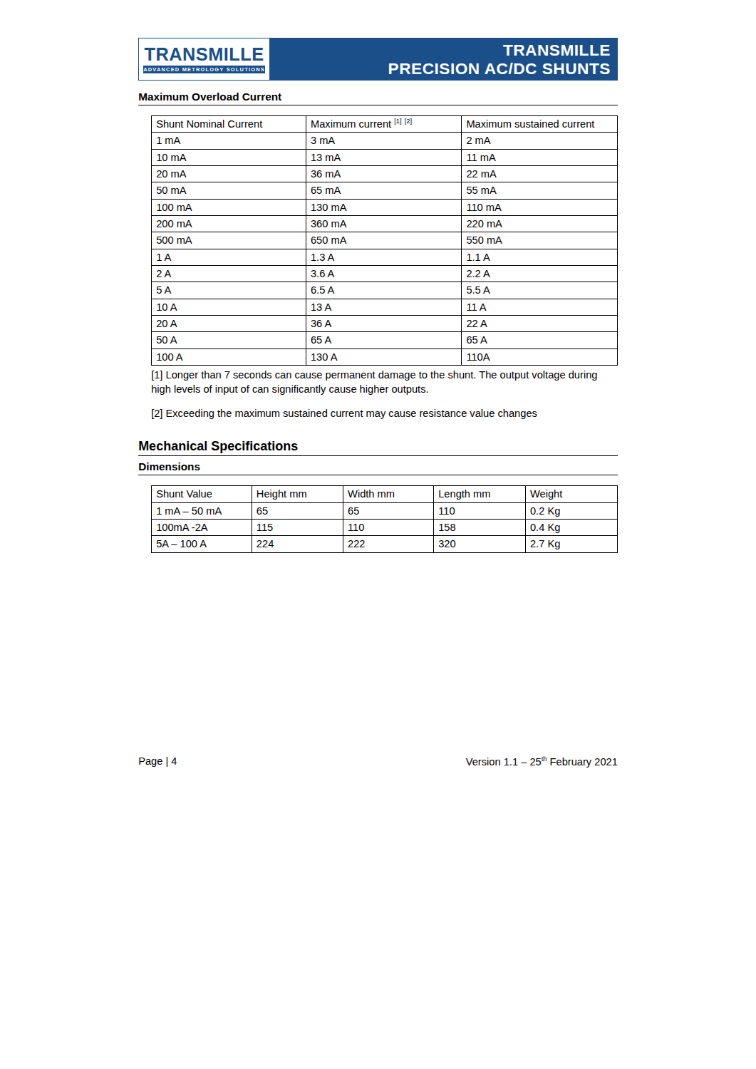TRANSMILLE
ADVANCED METROLOGY SOLUTIONS
TRANSMILLE
PRECISION AC/DC SHUNTS
Maximum Overload Current
| Shunt Nominal Current | Maximum current [1] [2] | Maximum sustained current |
| 1 mA | 3 mA | 2 mA |
| 10 mA | 13 mA | 11 mA |
| 20 mA | 36 mA | 22 mA |
| 50 mA | 65 mA | 55 mA |
| 100 mA | 130 mA | 110 mA |
| 200 mA | 360 mA | 220 mA |
| 500 mA | 650 mA | 550 mA |
| 1 A | 1.3 A | 1.1 A |
| 2 A | 3.6 A | 2.2 A |
| 5 A | 6.5 A | 5.5 A |
| 10 A | 13 A | 11 A |
| 20 A | 36 A | 22 A |
| 50 A | 65 A | 65 A |
| 100 A | 130 A | 110A |
[1] Longer than 7 seconds can cause permanent damage to the shunt. The output voltage during high levels of input of can significantly cause higher outputs.
[2] Exceeding the maximum sustained current may cause resistance value changes
Mechanical Specifications
Dimensions
| Shunt Value | Height mm | Width mm | Length mm | Weight |
| 1 mA – 50 mA | 65 | 65 | 110 | 0.2 Kg |
| 100mA -2A | 115 | 110 | 158 | 0.4 Kg |
| 5A – 100 A | 224 | 222 | 320 | 2.7 Kg |
Page | 4
Version 1.1 – 25th February 2021